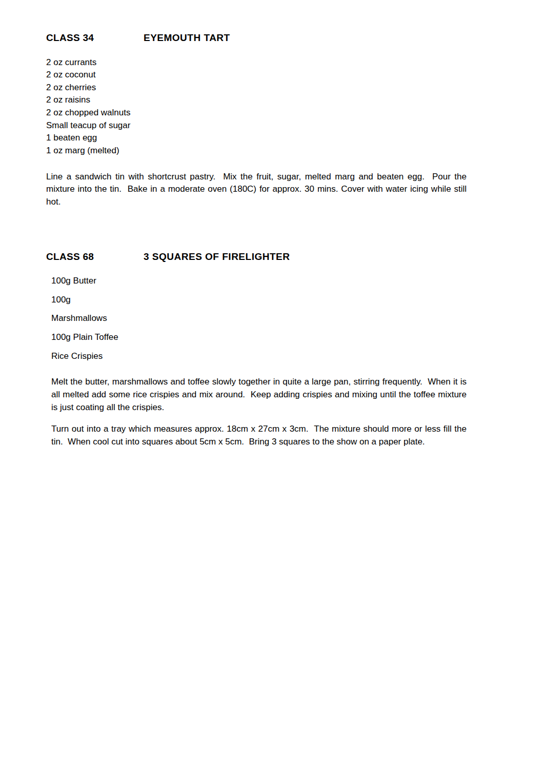CLASS 34 EYEMOUTH TART
2 oz currants
2 oz coconut
2 oz cherries
2 oz raisins
2 oz chopped walnuts
Small teacup of sugar
1 beaten egg
1 oz marg (melted)
Line a sandwich tin with shortcrust pastry. Mix the fruit, sugar, melted marg and beaten egg. Pour the mixture into the tin. Bake in a moderate oven (180C) for approx. 30 mins. Cover with water icing while still hot.
CLASS 683 SQUARES OF FIRELIGHTER
100g Butter
100g
Marshmallows
100g Plain Toffee
Rice Crispies
Melt the butter, marshmallows and toffee slowly together in quite a large pan, stirring frequently. When it is all melted add some rice crispies and mix around. Keep adding crispies and mixing until the toffee mixture is just coating all the crispies.
Turn out into a tray which measures approx. 18cm x 27cm x 3cm. The mixture should more or less fill the tin. When cool cut into squares about 5cm x 5cm. Bring 3 squares to the show on a paper plate.